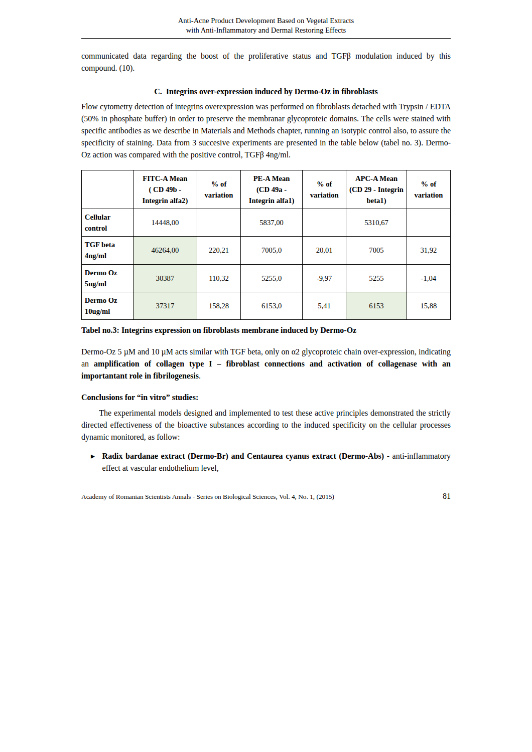Anti-Acne Product Development Based on Vegetal Extracts
with Anti-Inflammatory and Dermal Restoring Effects
communicated data regarding the boost of the proliferative status and TGFβ modulation induced by this compound. (10).
C. Integrins over-expression induced by Dermo-Oz in fibroblasts
Flow cytometry detection of integrins overexpression was performed on fibroblasts detached with Trypsin / EDTA (50% in phosphate buffer) in order to preserve the membranar glycoproteic domains. The cells were stained with specific antibodies as we describe in Materials and Methods chapter, running an isotypic control also, to assure the specificity of staining. Data from 3 succesive experiments are presented in the table below (tabel no. 3). Dermo-Oz action was compared with the positive control, TGFβ 4ng/ml.
| | FITC-A Mean ( CD 49b - Integrin alfa2) | % of variation | PE-A Mean (CD 49a - Integrin alfa1) | % of variation | APC-A Mean (CD 29 - Integrin beta1) | % of variation |
| --- | --- | --- | --- | --- | --- | --- |
| Cellular control | 14448,00 | | 5837,00 | | 5310,67 | |
| TGF beta 4ng/ml | 46264,00 | 220,21 | 7005,0 | 20,01 | 7005 | 31,92 |
| Dermo Oz 5ug/ml | 30387 | 110,32 | 5255,0 | -9,97 | 5255 | -1,04 |
| Dermo Oz 10ug/ml | 37317 | 158,28 | 6153,0 | 5,41 | 6153 | 15,88 |
Tabel no.3: Integrins expression on fibroblasts membrane induced by Dermo-Oz
Dermo-Oz 5 µM and 10 µM acts similar with TGF beta, only on α2 glycoproteic chain over-expression, indicating an amplification of collagen type I – fibroblast connections and activation of collagenase with an importantant role in fibrilogenesis.
Conclusions for “in vitro” studies:
The experimental models designed and implemented to test these active principles demonstrated the strictly directed effectiveness of the bioactive substances according to the induced specificity on the cellular processes dynamic monitored, as follow:
Radix bardanae extract (Dermo-Br) and Centaurea cyanus extract (Dermo-Abs) - anti-inflammatory effect at vascular endothelium level,
Academy of Romanian Scientists Annals - Series on Biological Sciences, Vol. 4, No. 1, (2015) 81